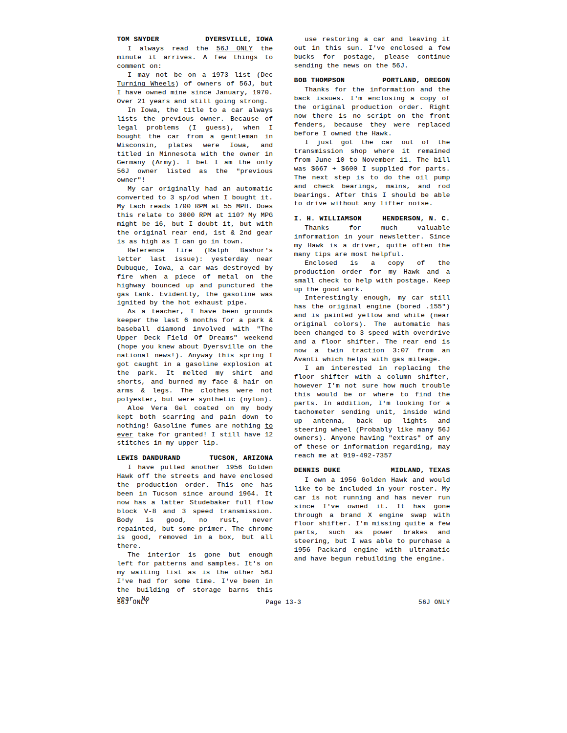TOM SNYDER DYERSVILLE, IOWA
I always read the 56J ONLY the minute it arrives. A few things to comment on:
I may not be on a 1973 list (Dec Turning Wheels) of owners of 56J, but I have owned mine since January, 1970. Over 21 years and still going strong.
In Iowa, the title to a car always lists the previous owner. Because of legal problems (I guess), when I bought the car from a gentleman in Wisconsin, plates were Iowa, and titled in Minnesota with the owner in Germany (Army). I bet I am the only 56J owner listed as the "previous owner"!
My car originally had an automatic converted to 3 sp/od when I bought it. My tach reads 1700 RPM at 55 MPH. Does this relate to 3000 RPM at 110? My MPG might be 16, but I doubt it, but with the original rear end, 1st & 2nd gear is as high as I can go in town.
Reference fire (Ralph Bashor's letter last issue): yesterday near Dubuque, Iowa, a car was destroyed by fire when a piece of metal on the highway bounced up and punctured the gas tank. Evidently, the gasoline was ignited by the hot exhaust pipe.
As a teacher, I have been grounds keeper the last 6 months for a park & baseball diamond involved with "The Upper Deck Field Of Dreams" weekend (hope you knew about Dyersville on the national news!). Anyway this spring I got caught in a gasoline explosion at the park. It melted my shirt and shorts, and burned my face & hair on arms & legs. The clothes were not polyester, but were synthetic (nylon).
Aloe Vera Gel coated on my body kept both scarring and pain down to nothing! Gasoline fumes are nothing to ever take for granted! I still have 12 stitches in my upper lip.
LEWIS DANDURAND TUCSON, ARIZONA
I have pulled another 1956 Golden Hawk off the streets and have enclosed the production order. This one has been in Tucson since around 1964. It now has a latter Studebaker full flow block V-8 and 3 speed transmission. Body is good, no rust, never repainted, but some primer. The chrome is good, removed in a box, but all there.
The interior is gone but enough left for patterns and samples. It's on my waiting list as is the other 56J I've had for some time. I've been in the building of storage barns this year. No
use restoring a car and leaving it out in this sun. I've enclosed a few bucks for postage, please continue sending the news on the 56J.
BOB THOMPSON PORTLAND, OREGON
Thanks for the information and the back issues. I'm enclosing a copy of the original production order. Right now there is no script on the front fenders, because they were replaced before I owned the Hawk.
I just got the car out of the transmission shop where it remained from June 10 to November 11. The bill was $667 + $600 I supplied for parts. The next step is to do the oil pump and check bearings, mains, and rod bearings. After this I should be able to drive without any lifter noise.
I. H. WILLIAMSON HENDERSON, N. C.
Thanks for much valuable information in your newsletter. Since my Hawk is a driver, quite often the many tips are most helpful.
Enclosed is a copy of the production order for my Hawk and a small check to help with postage. Keep up the good work.
Interestingly enough, my car still has the original engine (bored .155") and is painted yellow and white (near original colors). The automatic has been changed to 3 speed with overdrive and a floor shifter. The rear end is now a twin traction 3:07 from an Avanti which helps with gas mileage.
I am interested in replacing the floor shifter with a column shifter, however I'm not sure how much trouble this would be or where to find the parts. In addition, I'm looking for a tachometer sending unit, inside wind up antenna, back up lights and steering wheel (Probably like many 56J owners). Anyone having "extras" of any of these or information regarding, may reach me at 919-492-7357
DENNIS DUKE MIDLAND, TEXAS
I own a 1956 Golden Hawk and would like to be included in your roster. My car is not running and has never run since I've owned it. It has gone through a brand X engine swap with floor shifter. I'm missing quite a few parts, such as power brakes and steering, but I was able to purchase a 1956 Packard engine with ultramatic and have begun rebuilding the engine.
56J ONLY Page 13-3 56J ONLY